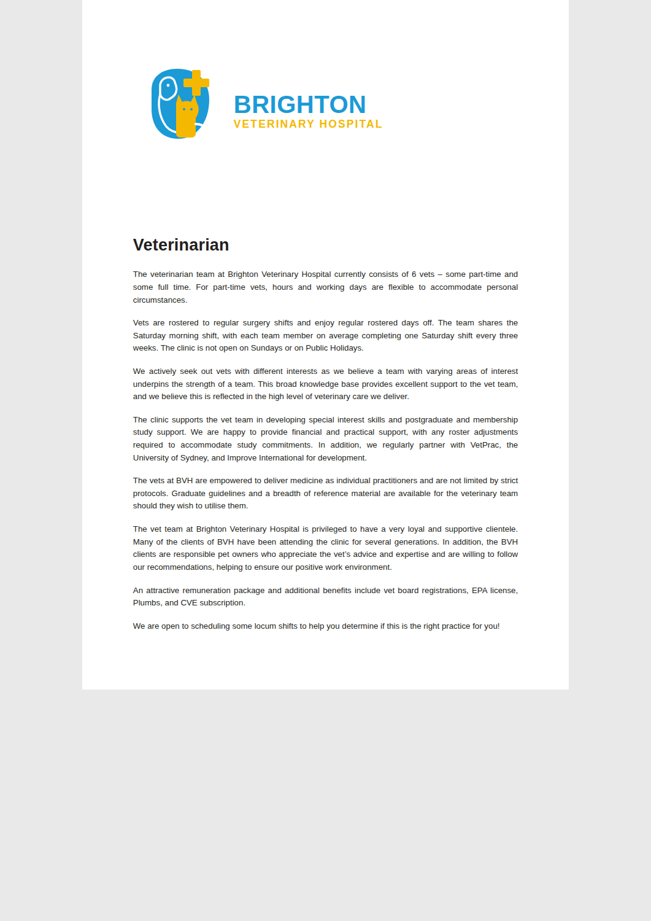BRIGHTON VETERINARY HOSPITAL
Veterinarian
The veterinarian team at Brighton Veterinary Hospital currently consists of 6 vets – some part-time and some full time. For part-time vets, hours and working days are flexible to accommodate personal circumstances.
Vets are rostered to regular surgery shifts and enjoy regular rostered days off. The team shares the Saturday morning shift, with each team member on average completing one Saturday shift every three weeks. The clinic is not open on Sundays or on Public Holidays.
We actively seek out vets with different interests as we believe a team with varying areas of interest underpins the strength of a team. This broad knowledge base provides excellent support to the vet team, and we believe this is reflected in the high level of veterinary care we deliver.
The clinic supports the vet team in developing special interest skills and postgraduate and membership study support. We are happy to provide financial and practical support, with any roster adjustments required to accommodate study commitments. In addition, we regularly partner with VetPrac, the University of Sydney, and Improve International for development.
The vets at BVH are empowered to deliver medicine as individual practitioners and are not limited by strict protocols. Graduate guidelines and a breadth of reference material are available for the veterinary team should they wish to utilise them.
The vet team at Brighton Veterinary Hospital is privileged to have a very loyal and supportive clientele. Many of the clients of BVH have been attending the clinic for several generations. In addition, the BVH clients are responsible pet owners who appreciate the vet’s advice and expertise and are willing to follow our recommendations, helping to ensure our positive work environment.
An attractive remuneration package and additional benefits include vet board registrations, EPA license, Plumbs, and CVE subscription.
We are open to scheduling some locum shifts to help you determine if this is the right practice for you!